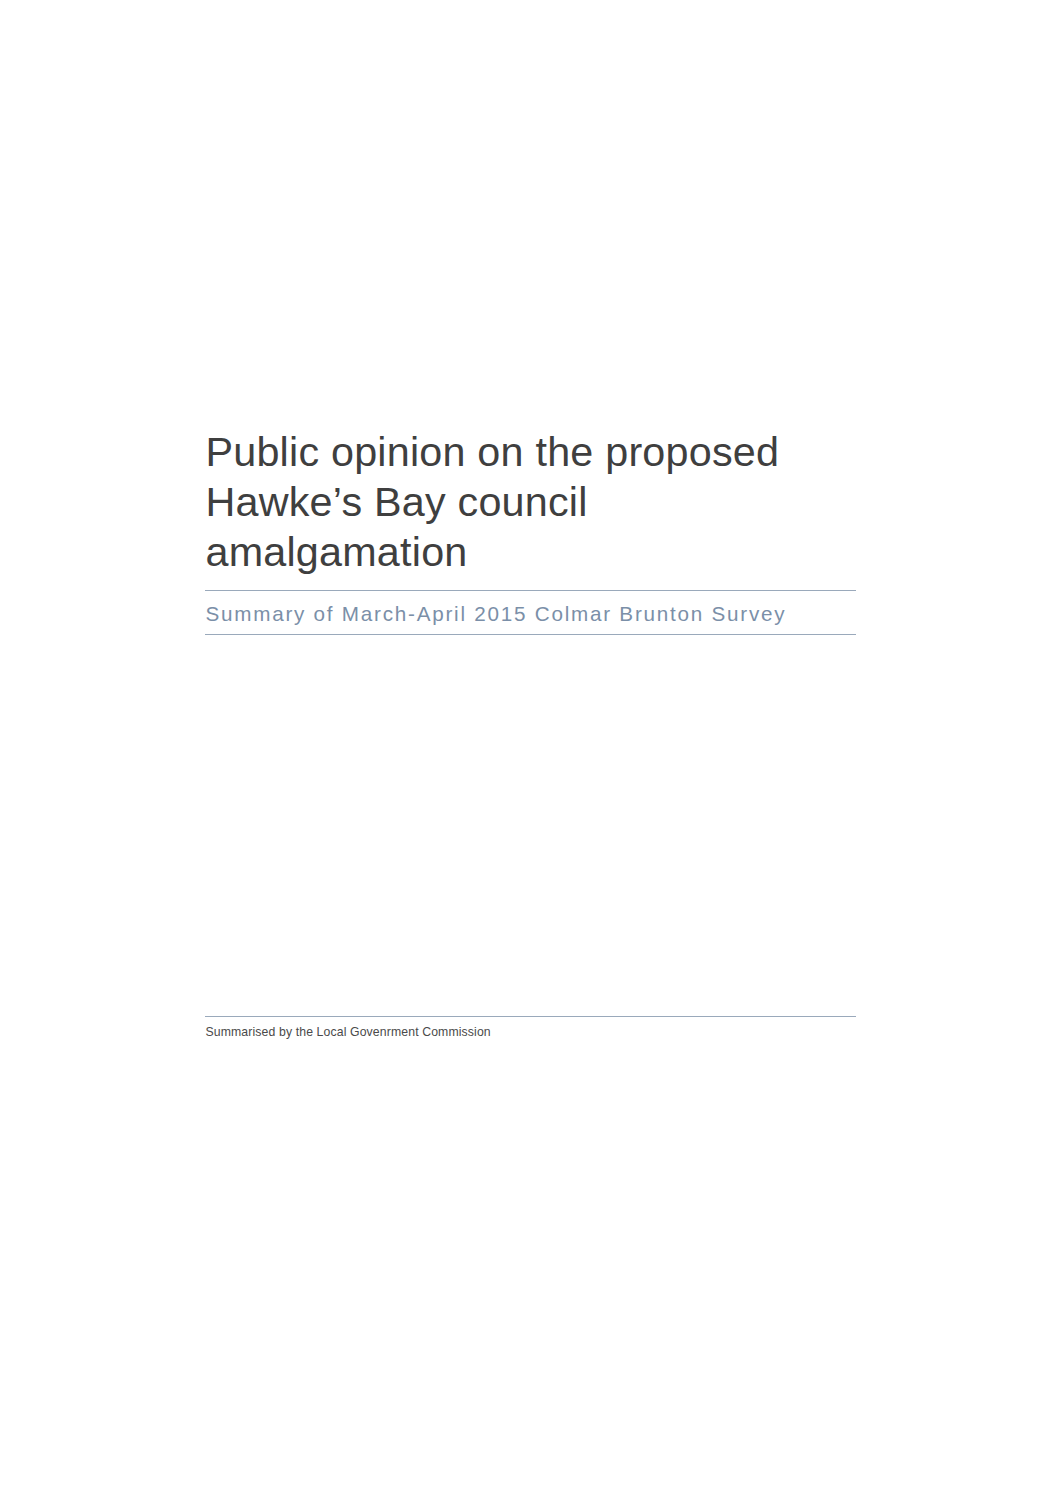Public opinion on the proposed Hawke’s Bay council amalgamation
Summary of March-April 2015 Colmar Brunton Survey
Summarised by the Local Govenrment Commission